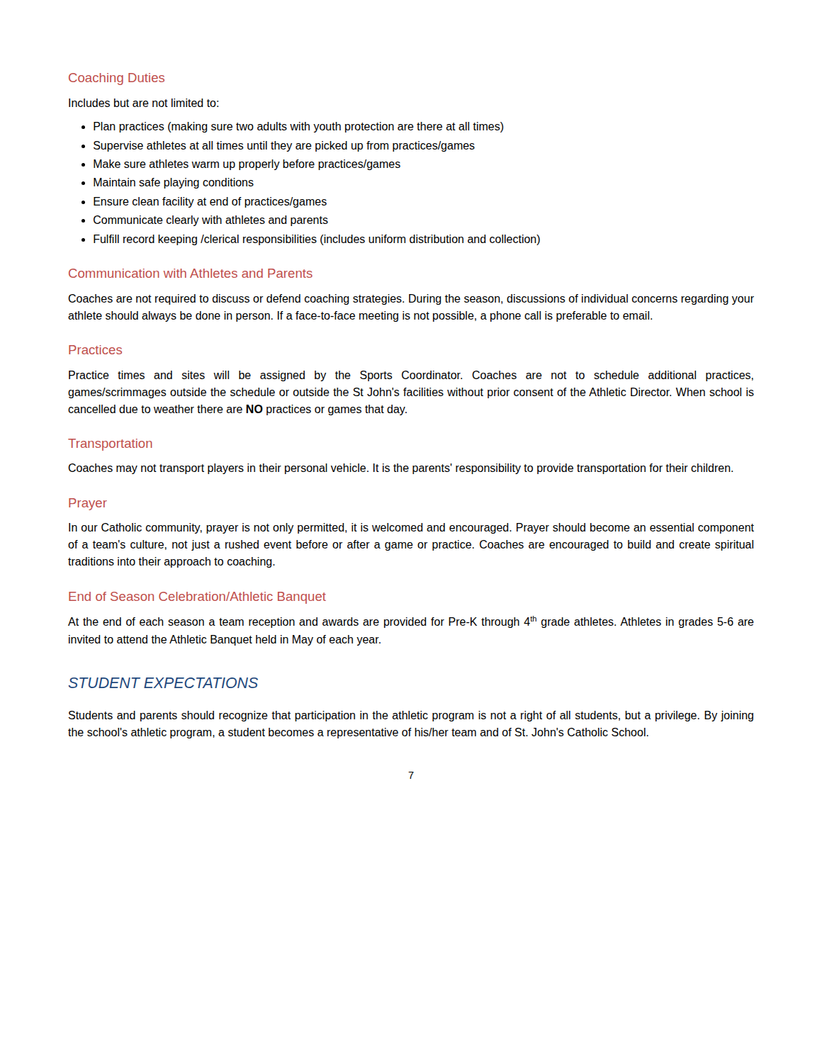Coaching Duties
Includes but are not limited to:
Plan practices (making sure two adults with youth protection are there at all times)
Supervise athletes at all times until they are picked up from practices/games
Make sure athletes warm up properly before practices/games
Maintain safe playing conditions
Ensure clean facility at end of practices/games
Communicate clearly with athletes and parents
Fulfill record keeping /clerical responsibilities (includes uniform distribution and collection)
Communication with Athletes and Parents
Coaches are not required to discuss or defend coaching strategies. During the season, discussions of individual concerns regarding your athlete should always be done in person. If a face-to-face meeting is not possible, a phone call is preferable to email.
Practices
Practice times and sites will be assigned by the Sports Coordinator. Coaches are not to schedule additional practices, games/scrimmages outside the schedule or outside the St John's facilities without prior consent of the Athletic Director. When school is cancelled due to weather there are NO practices or games that day.
Transportation
Coaches may not transport players in their personal vehicle. It is the parents' responsibility to provide transportation for their children.
Prayer
In our Catholic community, prayer is not only permitted, it is welcomed and encouraged. Prayer should become an essential component of a team's culture, not just a rushed event before or after a game or practice. Coaches are encouraged to build and create spiritual traditions into their approach to coaching.
End of Season Celebration/Athletic Banquet
At the end of each season a team reception and awards are provided for Pre-K through 4th grade athletes. Athletes in grades 5-6 are invited to attend the Athletic Banquet held in May of each year.
STUDENT EXPECTATIONS
Students and parents should recognize that participation in the athletic program is not a right of all students, but a privilege. By joining the school's athletic program, a student becomes a representative of his/her team and of St. John's Catholic School.
7